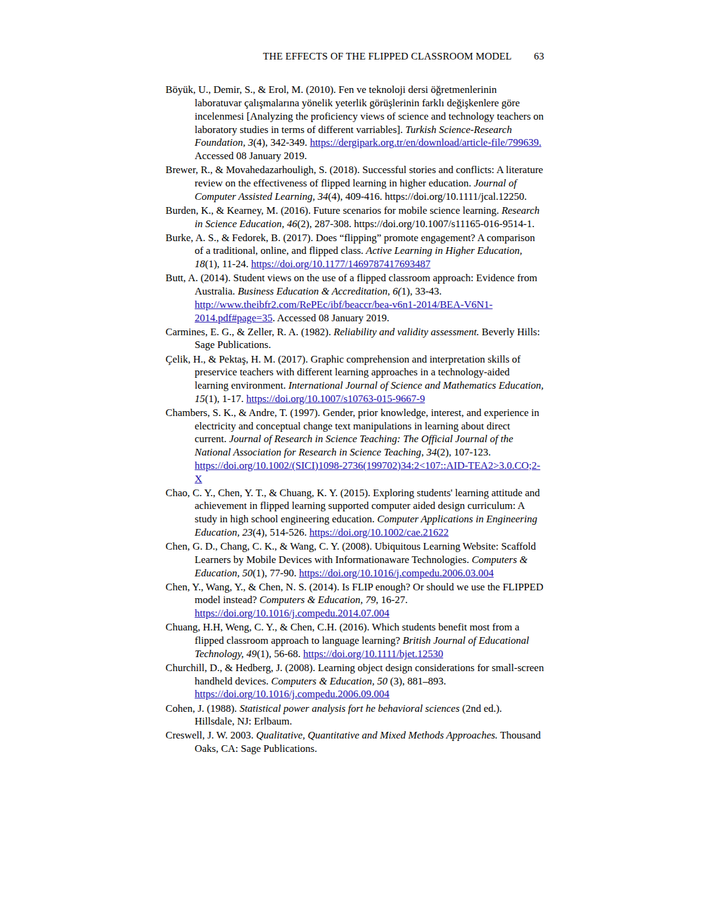The Effects of the Flipped Classroom Model 63
Böyük, U., Demir, S., & Erol, M. (2010). Fen ve teknoloji dersi öğretmenlerinin laboratuvar çalışmalarına yönelik yeterlik görüşlerinin farklı değişkenlere göre incelenmesi [Analyzing the proficiency views of science and technology teachers on laboratory studies in terms of different varriables]. Turkish Science-Research Foundation, 3(4), 342-349. https://dergipark.org.tr/en/download/article-file/799639. Accessed 08 January 2019.
Brewer, R., & Movahedazarhouligh, S. (2018). Successful stories and conflicts: A literature review on the effectiveness of flipped learning in higher education. Journal of Computer Assisted Learning, 34(4), 409-416. https://doi.org/10.1111/jcal.12250.
Burden, K., & Kearney, M. (2016). Future scenarios for mobile science learning. Research in Science Education, 46(2), 287-308. https://doi.org/10.1007/s11165-016-9514-1.
Burke, A. S., & Fedorek, B. (2017). Does “flipping” promote engagement? A comparison of a traditional, online, and flipped class. Active Learning in Higher Education, 18(1), 11-24. https://doi.org/10.1177/1469787417693487
Butt, A. (2014). Student views on the use of a flipped classroom approach: Evidence from Australia. Business Education & Accreditation, 6(1), 33-43. http://www.theibfr2.com/RePEc/ibf/beaccr/bea-v6n1-2014/BEA-V6N1-2014.pdf#page=35. Accessed 08 January 2019.
Carmines, E. G., & Zeller, R. A. (1982). Reliability and validity assessment. Beverly Hills: Sage Publications.
Çelik, H., & Pektaş, H. M. (2017). Graphic comprehension and interpretation skills of preservice teachers with different learning approaches in a technology-aided learning environment. International Journal of Science and Mathematics Education, 15(1), 1-17. https://doi.org/10.1007/s10763-015-9667-9
Chambers, S. K., & Andre, T. (1997). Gender, prior knowledge, interest, and experience in electricity and conceptual change text manipulations in learning about direct current. Journal of Research in Science Teaching: The Official Journal of the National Association for Research in Science Teaching, 34(2), 107-123. https://doi.org/10.1002/(SICI)1098-2736(199702)34:2<107::AID-TEA2>3.0.CO;2-X
Chao, C. Y., Chen, Y. T., & Chuang, K. Y. (2015). Exploring students' learning attitude and achievement in flipped learning supported computer aided design curriculum: A study in high school engineering education. Computer Applications in Engineering Education, 23(4), 514-526. https://doi.org/10.1002/cae.21622
Chen, G. D., Chang, C. K., & Wang, C. Y. (2008). Ubiquitous Learning Website: Scaffold Learners by Mobile Devices with Informationaware Technologies. Computers & Education, 50(1), 77-90. https://doi.org/10.1016/j.compedu.2006.03.004
Chen, Y., Wang, Y., & Chen, N. S. (2014). Is FLIP enough? Or should we use the FLIPPED model instead? Computers & Education, 79, 16-27. https://doi.org/10.1016/j.compedu.2014.07.004
Chuang, H.H, Weng, C. Y., & Chen, C.H. (2016). Which students benefit most from a flipped classroom approach to language learning? British Journal of Educational Technology, 49(1), 56-68. https://doi.org/10.1111/bjet.12530
Churchill, D., & Hedberg, J. (2008). Learning object design considerations for small-screen handheld devices. Computers & Education, 50 (3), 881–893. https://doi.org/10.1016/j.compedu.2006.09.004
Cohen, J. (1988). Statistical power analysis fort he behavioral sciences (2nd ed.). Hillsdale, NJ: Erlbaum.
Creswell, J. W. 2003. Qualitative, Quantitative and Mixed Methods Approaches. Thousand Oaks, CA: Sage Publications.